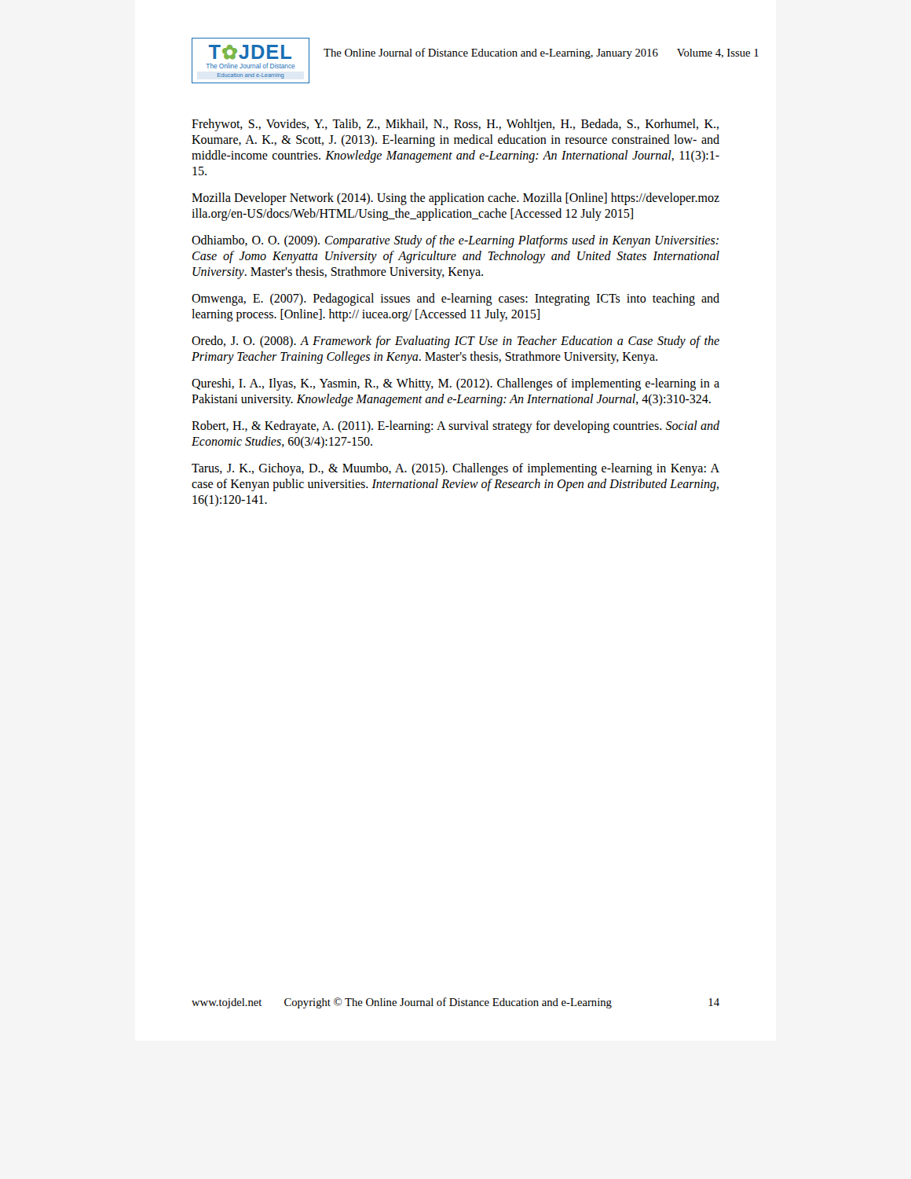T✿JDEL The Online Journal of Distance Education and e-Learning
The Online Journal of Distance Education and e-Learning, January 2016 Volume 4, Issue 1
Frehywot, S., Vovides, Y., Talib, Z., Mikhail, N., Ross, H., Wohltjen, H., Bedada, S., Korhumel, K., Koumare, A. K., & Scott, J. (2013). E-learning in medical education in resource constrained low- and middle-income countries. Knowledge Management and e-Learning: An International Journal, 11(3):1-15.
Mozilla Developer Network (2014). Using the application cache. Mozilla [Online] https://developer.mozilla.org/en-US/docs/Web/HTML/Using_the_application_cache [Accessed 12 July 2015]
Odhiambo, O. O. (2009). Comparative Study of the e-Learning Platforms used in Kenyan Universities: Case of Jomo Kenyatta University of Agriculture and Technology and United States International University. Master's thesis, Strathmore University, Kenya.
Omwenga, E. (2007). Pedagogical issues and e-learning cases: Integrating ICTs into teaching and learning process. [Online]. http:// iucea.org/ [Accessed 11 July, 2015]
Oredo, J. O. (2008). A Framework for Evaluating ICT Use in Teacher Education a Case Study of the Primary Teacher Training Colleges in Kenya. Master's thesis, Strathmore University, Kenya.
Qureshi, I. A., Ilyas, K., Yasmin, R., & Whitty, M. (2012). Challenges of implementing e-learning in a Pakistani university. Knowledge Management and e-Learning: An International Journal, 4(3):310-324.
Robert, H., & Kedrayate, A. (2011). E-learning: A survival strategy for developing countries. Social and Economic Studies, 60(3/4):127-150.
Tarus, J. K., Gichoya, D., & Muumbo, A. (2015). Challenges of implementing e-learning in Kenya: A case of Kenyan public universities. International Review of Research in Open and Distributed Learning, 16(1):120-141.
www.tojdel.net Copyright © The Online Journal of Distance Education and e-Learning 14